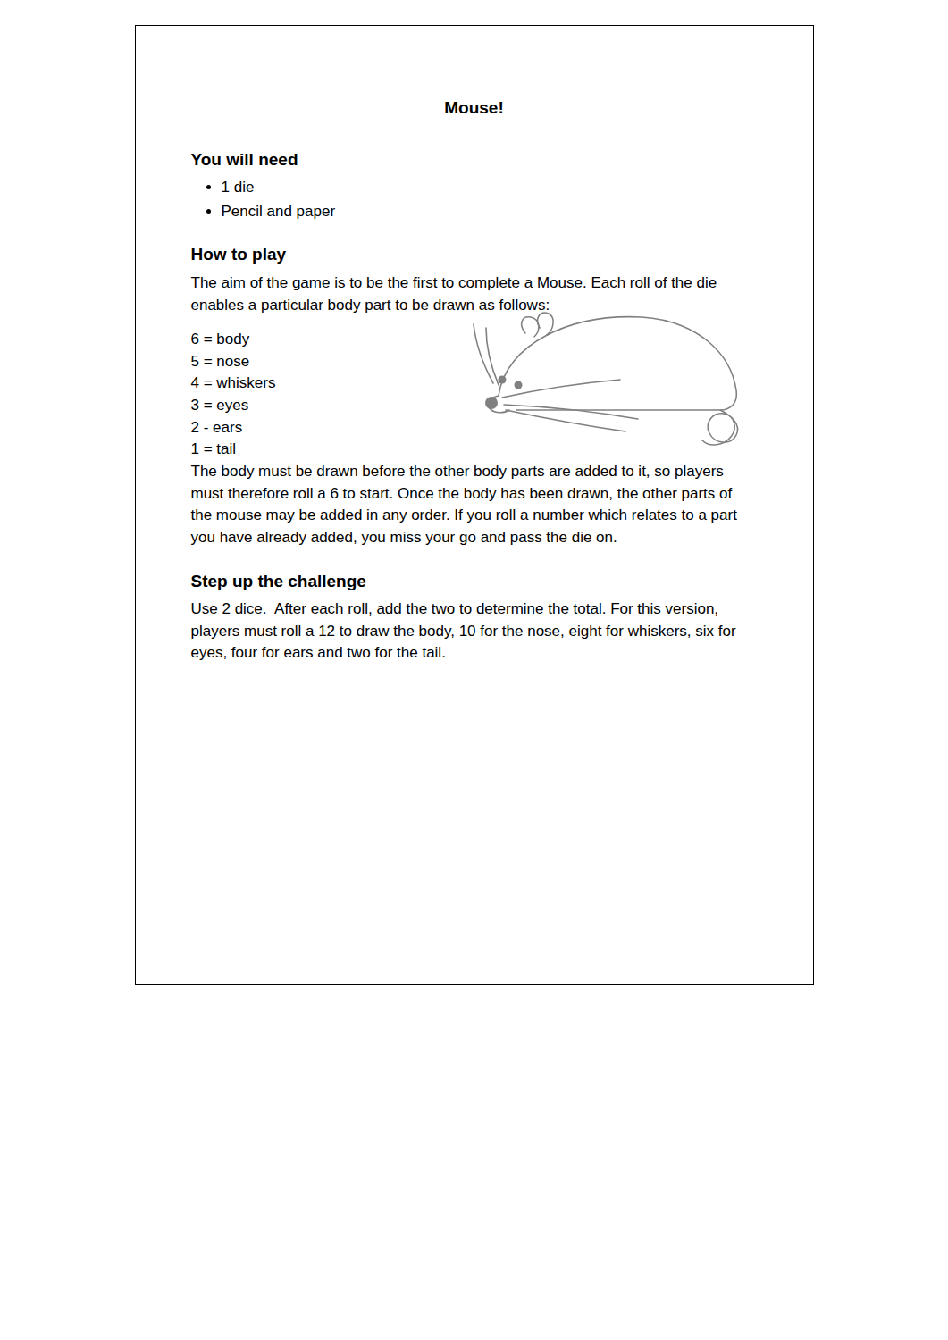Mouse!
You will need
1 die
Pencil and paper
How to play
The aim of the game is to be the first to complete a Mouse. Each roll of the die enables a particular body part to be drawn as follows:
6 = body
5 = nose
4 = whiskers
3 = eyes
2 - ears
1 = tail
The body must be drawn before the other body parts are added to it, so players must therefore roll a 6 to start. Once the body has been drawn, the other parts of the mouse may be added in any order. If you roll a number which relates to a part you have already added, you miss your go and pass the die on.
Step up the challenge
Use 2 dice. After each roll, add the two to determine the total. For this version, players must roll a 12 to draw the body, 10 for the nose, eight for whiskers, six for eyes, four for ears and two for the tail.